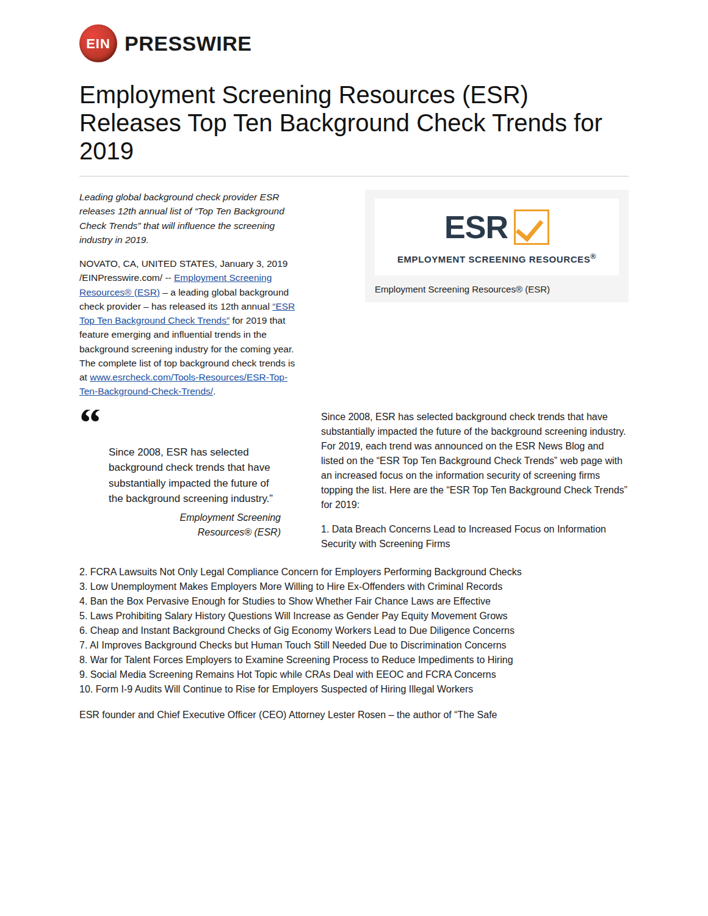EIN
Presswire
Employment Screening Resources (ESR) Releases Top Ten Background Check Trends for 2019
ESR
Employment Screening Resources®
Employment Screening Resources® (ESR)
Leading global background check provider ESR releases 12th annual list of “Top Ten Background Check Trends” that will influence the screening industry in 2019.
NOVATO, CA, UNITED STATES, January 3, 2019 /EINPresswire.com/ -- Employment Screening Resources® (ESR) – a leading global background check provider – has released its 12th annual “ESR Top Ten Background Check Trends” for 2019 that feature emerging and influential trends in the background screening industry for the coming year. The complete list of top background check trends is at www.esrcheck.com/Tools-Resources/ESR-Top-Ten-Background-Check-Trends/.
“
Since 2008, ESR has selected background check trends that have substantially impacted the future of the background screening industry.”
Employment Screening
Resources® (ESR)
Since 2008, ESR has selected background check trends that have substantially impacted the future of the background screening industry. For 2019, each trend was announced on the ESR News Blog and listed on the “ESR Top Ten Background Check Trends” web page with an increased focus on the information security of screening firms topping the list. Here are the “ESR Top Ten Background Check Trends” for 2019:
1. Data Breach Concerns Lead to Increased Focus on Information Security with Screening Firms
2. FCRA Lawsuits Not Only Legal Compliance Concern for Employers Performing Background Checks
3. Low Unemployment Makes Employers More Willing to Hire Ex-Offenders with Criminal Records
4. Ban the Box Pervasive Enough for Studies to Show Whether Fair Chance Laws are Effective
5. Laws Prohibiting Salary History Questions Will Increase as Gender Pay Equity Movement Grows
6. Cheap and Instant Background Checks of Gig Economy Workers Lead to Due Diligence Concerns
7. AI Improves Background Checks but Human Touch Still Needed Due to Discrimination Concerns
8. War for Talent Forces Employers to Examine Screening Process to Reduce Impediments to Hiring
9. Social Media Screening Remains Hot Topic while CRAs Deal with EEOC and FCRA Concerns
10. Form I-9 Audits Will Continue to Rise for Employers Suspected of Hiring Illegal Workers
ESR founder and Chief Executive Officer (CEO) Attorney Lester Rosen – the author of “The Safe